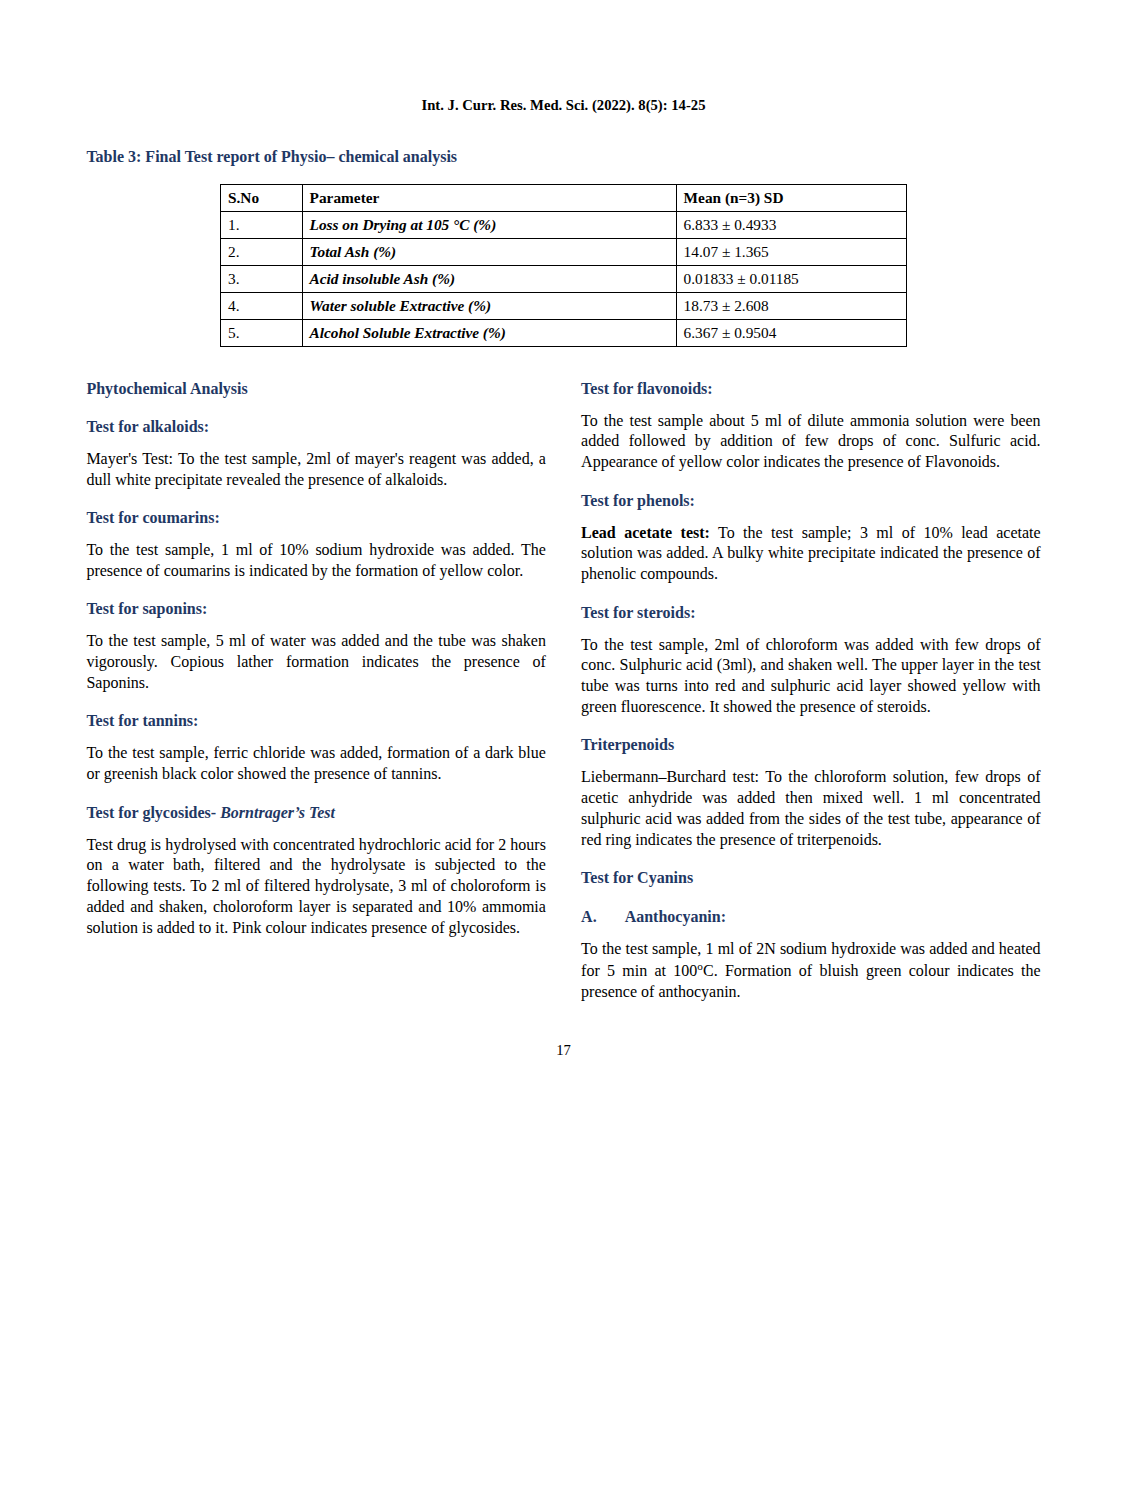Int. J. Curr. Res. Med. Sci. (2022). 8(5): 14-25
Table 3: Final Test report of Physio– chemical analysis
| S.No | Parameter | Mean (n=3) SD |
| --- | --- | --- |
| 1. | Loss on Drying at 105 °C (%) | 6.833 ± 0.4933 |
| 2. | Total Ash (%) | 14.07 ± 1.365 |
| 3. | Acid insoluble Ash (%) | 0.01833 ± 0.01185 |
| 4. | Water soluble Extractive (%) | 18.73 ± 2.608 |
| 5. | Alcohol Soluble Extractive (%) | 6.367 ± 0.9504 |
Phytochemical Analysis
Test for alkaloids:
Mayer's Test: To the test sample, 2ml of mayer's reagent was added, a dull white precipitate revealed the presence of alkaloids.
Test for coumarins:
To the test sample, 1 ml of 10% sodium hydroxide was added. The presence of coumarins is indicated by the formation of yellow color.
Test for saponins:
To the test sample, 5 ml of water was added and the tube was shaken vigorously. Copious lather formation indicates the presence of Saponins.
Test for tannins:
To the test sample, ferric chloride was added, formation of a dark blue or greenish black color showed the presence of tannins.
Test for glycosides- Borntrager’s Test
Test drug is hydrolysed with concentrated hydrochloric acid for 2 hours on a water bath, filtered and the hydrolysate is subjected to the following tests. To 2 ml of filtered hydrolysate, 3 ml of choloroform is added and shaken, choloroform layer is separated and 10% ammomia solution is added to it. Pink colour indicates presence of glycosides.
Test for flavonoids:
To the test sample about 5 ml of dilute ammonia solution were been added followed by addition of few drops of conc. Sulfuric acid. Appearance of yellow color indicates the presence of Flavonoids.
Test for phenols:
Lead acetate test: To the test sample; 3 ml of 10% lead acetate solution was added. A bulky white precipitate indicated the presence of phenolic compounds.
Test for steroids:
To the test sample, 2ml of chloroform was added with few drops of conc. Sulphuric acid (3ml), and shaken well. The upper layer in the test tube was turns into red and sulphuric acid layer showed yellow with green fluorescence. It showed the presence of steroids.
Triterpenoids
Liebermann–Burchard test: To the chloroform solution, few drops of acetic anhydride was added then mixed well. 1 ml concentrated sulphuric acid was added from the sides of the test tube, appearance of red ring indicates the presence of triterpenoids.
Test for Cyanins
A. Aanthocyanin:
To the test sample, 1 ml of 2N sodium hydroxide was added and heated for 5 min at 100oC. Formation of bluish green colour indicates the presence of anthocyanin.
17